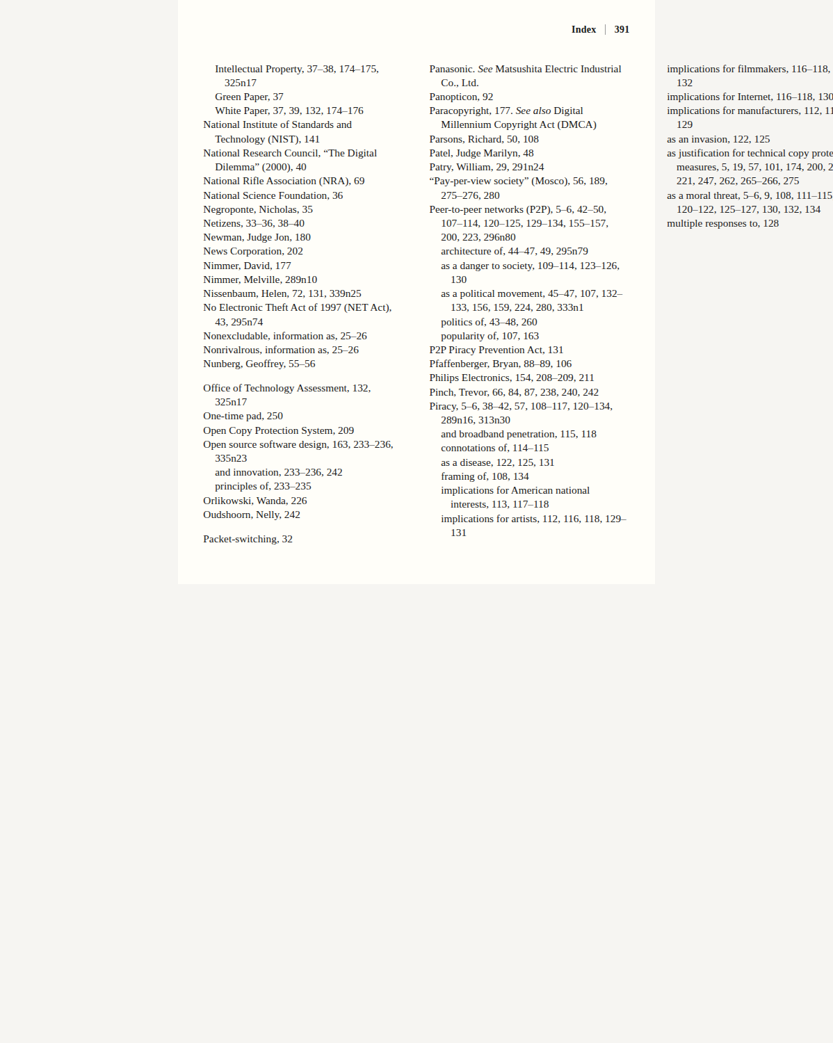Index 391
Intellectual Property, 37–38, 174–175, 325n17
Green Paper, 37
White Paper, 37, 39, 132, 174–176
National Institute of Standards and Technology (NIST), 141
National Research Council, “The Digital Dilemma” (2000), 40
National Rifle Association (NRA), 69
National Science Foundation, 36
Negroponte, Nicholas, 35
Netizens, 33–36, 38–40
Newman, Judge Jon, 180
News Corporation, 202
Nimmer, David, 177
Nimmer, Melville, 289n10
Nissenbaum, Helen, 72, 131, 339n25
No Electronic Theft Act of 1997 (NET Act), 43, 295n74
Nonexcludable, information as, 25–26
Nonrivalrous, information as, 25–26
Nunberg, Geoffrey, 55–56
Office of Technology Assessment, 132, 325n17
One-time pad, 250
Open Copy Protection System, 209
Open source software design, 163, 233–236, 335n23
and innovation, 233–236, 242
principles of, 233–235
Orlikowski, Wanda, 226
Oudshoorn, Nelly, 242
Packet-switching, 32
Panasonic. See Matsushita Electric Industrial Co., Ltd.
Panopticon, 92
Paracopyright, 177. See also Digital Millennium Copyright Act (DMCA)
Parsons, Richard, 50, 108
Patel, Judge Marilyn, 48
Patry, William, 29, 291n24
“Pay-per-view society” (Mosco), 56, 189, 275–276, 280
Peer-to-peer networks (P2P), 5–6, 42–50, 107–114, 120–125, 129–134, 155–157, 200, 223, 296n80
architecture of, 44–47, 49, 295n79
as a danger to society, 109–114, 123–126, 130
as a political movement, 45–47, 107, 132–133, 156, 159, 224, 280, 333n1
politics of, 43–48, 260
popularity of, 107, 163
P2P Piracy Prevention Act, 131
Pfaffenberger, Bryan, 88–89, 106
Philips Electronics, 154, 208–209, 211
Pinch, Trevor, 66, 84, 87, 238, 240, 242
Piracy, 5–6, 38–42, 57, 108–117, 120–134, 289n16, 313n30
and broadband penetration, 115, 118
connotations of, 114–115
as a disease, 122, 125, 131
framing of, 108, 134
implications for American national interests, 113, 117–118
implications for artists, 112, 116, 118, 129–131
implications for filmmakers, 116–118, 131–132
implications for Internet, 116–118, 130
implications for manufacturers, 112, 117, 129
as an invasion, 122, 125
as justification for technical copy protection measures, 5, 19, 57, 101, 174, 200, 205, 221, 247, 262, 265–266, 275
as a moral threat, 5–6, 9, 108, 111–115, 120–122, 125–127, 130, 132, 134
multiple responses to, 128